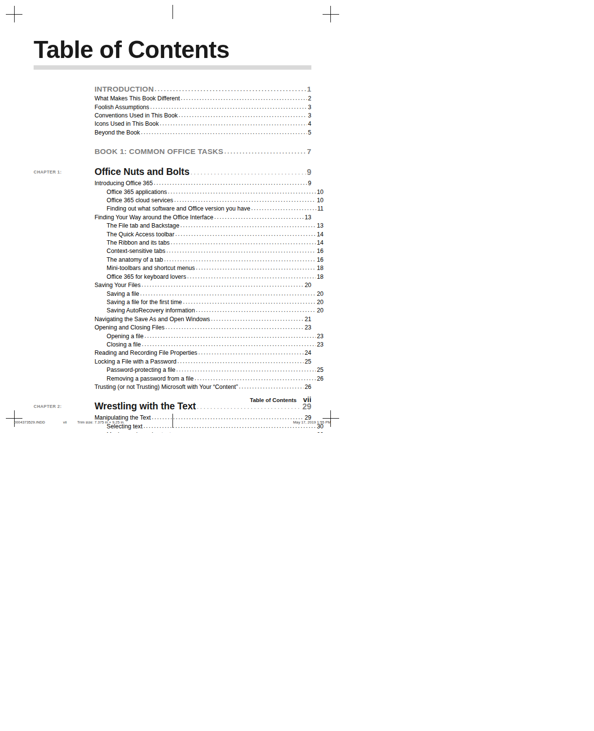Table of Contents
INTRODUCTION ................................................................................... 1
What Makes This Book Different ....................................................................... 2
Foolish Assumptions ....................................................................... 3
Conventions Used in This Book ....................................................................... 3
Icons Used in This Book ....................................................................... 4
Beyond the Book ....................................................................... 5
BOOK 1: COMMON OFFICE TASKS ................................................................................... 7
CHAPTER 1: Office Nuts and Bolts ................................................................................... 9
Introducing Office 365 ....................................................................... 9
Office 365 applications ....................................................................... 10
Office 365 cloud services ....................................................................... 10
Finding out what software and Office version you have ....................................................................... 11
Finding Your Way around the Office Interface ....................................................................... 13
The File tab and Backstage ....................................................................... 13
The Quick Access toolbar ....................................................................... 14
The Ribbon and its tabs ....................................................................... 14
Context-sensitive tabs ....................................................................... 16
The anatomy of a tab ....................................................................... 16
Mini-toolbars and shortcut menus ....................................................................... 18
Office 365 for keyboard lovers ....................................................................... 18
Saving Your Files ....................................................................... 20
Saving a file ....................................................................... 20
Saving a file for the first time ....................................................................... 20
Saving AutoRecovery information ....................................................................... 20
Navigating the Save As and Open Windows ....................................................................... 21
Opening and Closing Files ....................................................................... 23
Opening a file ....................................................................... 23
Closing a file ....................................................................... 23
Reading and Recording File Properties ....................................................................... 24
Locking a File with a Password ....................................................................... 25
Password-protecting a file ....................................................................... 25
Removing a password from a file ....................................................................... 26
Trusting (or not Trusting) Microsoft with Your “Content” ....................................................................... 26
CHAPTER 2: Wrestling with the Text ................................................................................... 29
Manipulating the Text ....................................................................... 29
Selecting text ....................................................................... 30
Moving and copying text ....................................................................... 30
Taking advantage of the Clipboard task pane ....................................................................... 31
Deleting text ....................................................................... 32
Table of Contents vii
0004373529.INDD vii Trim size: 7.375 in × 9.25 in May 17, 2019 1:55 PM